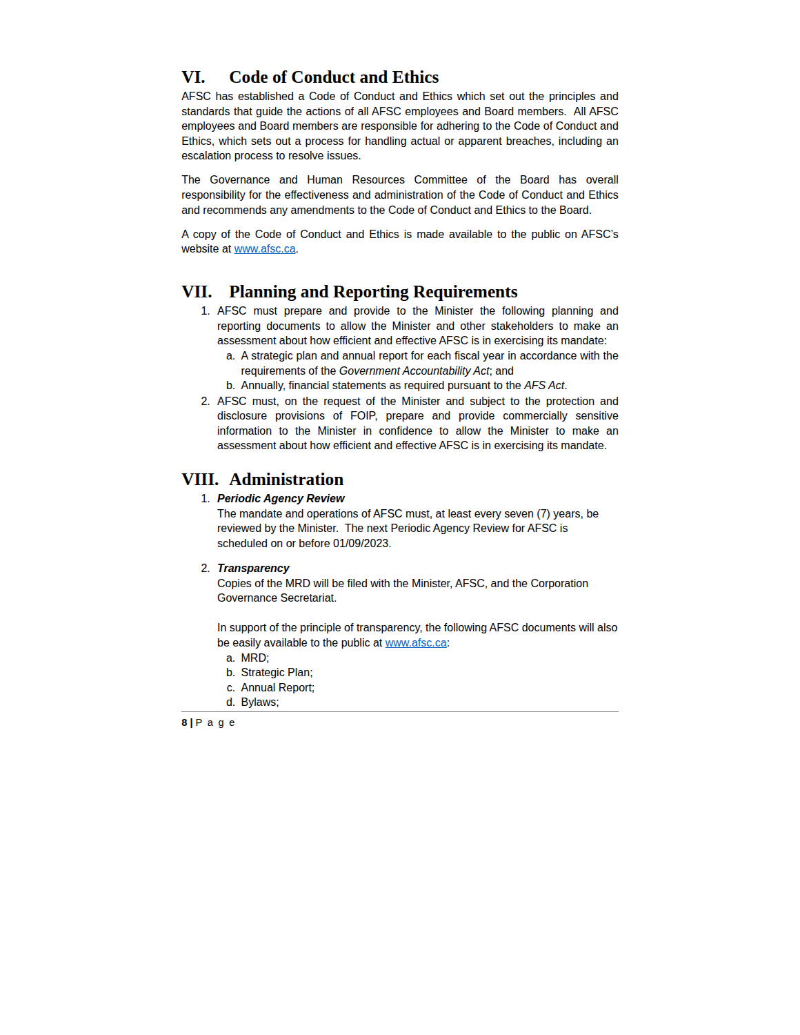VI. Code of Conduct and Ethics
AFSC has established a Code of Conduct and Ethics which set out the principles and standards that guide the actions of all AFSC employees and Board members. All AFSC employees and Board members are responsible for adhering to the Code of Conduct and Ethics, which sets out a process for handling actual or apparent breaches, including an escalation process to resolve issues.
The Governance and Human Resources Committee of the Board has overall responsibility for the effectiveness and administration of the Code of Conduct and Ethics and recommends any amendments to the Code of Conduct and Ethics to the Board.
A copy of the Code of Conduct and Ethics is made available to the public on AFSC’s website at www.afsc.ca.
VII. Planning and Reporting Requirements
AFSC must prepare and provide to the Minister the following planning and reporting documents to allow the Minister and other stakeholders to make an assessment about how efficient and effective AFSC is in exercising its mandate:
A strategic plan and annual report for each fiscal year in accordance with the requirements of the Government Accountability Act; and
Annually, financial statements as required pursuant to the AFS Act.
AFSC must, on the request of the Minister and subject to the protection and disclosure provisions of FOIP, prepare and provide commercially sensitive information to the Minister in confidence to allow the Minister to make an assessment about how efficient and effective AFSC is in exercising its mandate.
VIII. Administration
Periodic Agency Review
The mandate and operations of AFSC must, at least every seven (7) years, be reviewed by the Minister. The next Periodic Agency Review for AFSC is scheduled on or before 01/09/2023.
Transparency
Copies of the MRD will be filed with the Minister, AFSC, and the Corporation Governance Secretariat.
In support of the principle of transparency, the following AFSC documents will also be easily available to the public at www.afsc.ca:
MRD;
Strategic Plan;
Annual Report;
Bylaws;
8 | P a g e